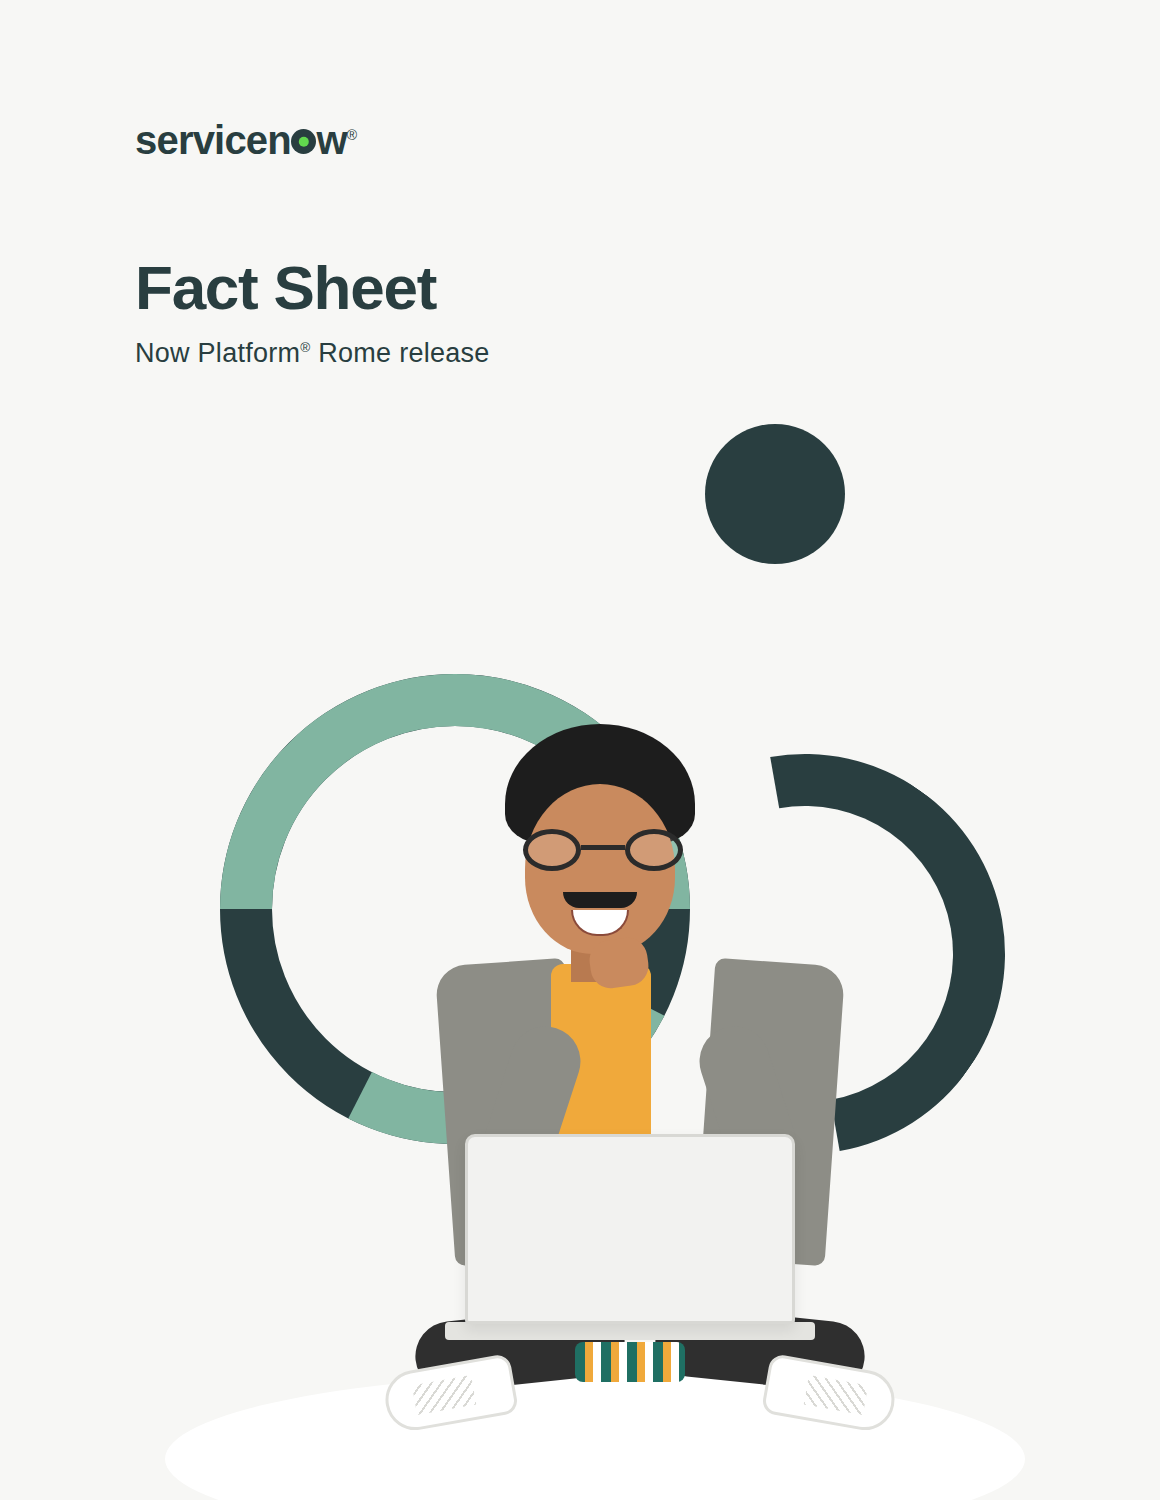servicen w®
Fact Sheet
Now Platform® Rome release
Cover illustration for the ServiceNow Now Platform Rome release fact sheet.